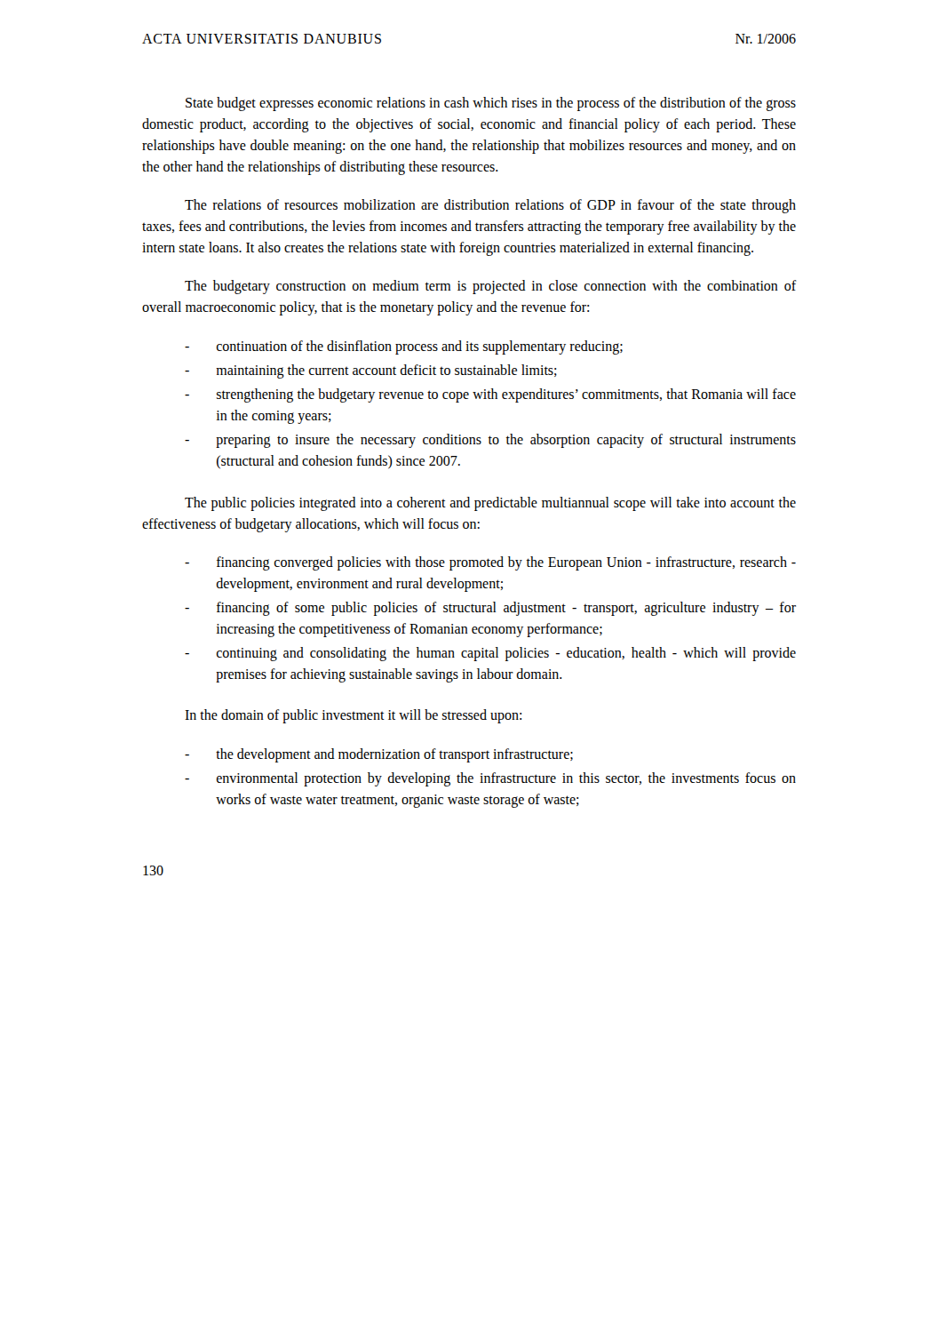ACTA UNIVERSITATIS DANUBIUS Nr. 1/2006
State budget expresses economic relations in cash which rises in the process of the distribution of the gross domestic product, according to the objectives of social, economic and financial policy of each period. These relationships have double meaning: on the one hand, the relationship that mobilizes resources and money, and on the other hand the relationships of distributing these resources.
The relations of resources mobilization are distribution relations of GDP in favour of the state through taxes, fees and contributions, the levies from incomes and transfers attracting the temporary free availability by the intern state loans. It also creates the relations state with foreign countries materialized in external financing.
The budgetary construction on medium term is projected in close connection with the combination of overall macroeconomic policy, that is the monetary policy and the revenue for:
continuation of the disinflation process and its supplementary reducing;
maintaining the current account deficit to sustainable limits;
strengthening the budgetary revenue to cope with expenditures’ commitments, that Romania will face in the coming years;
preparing to insure the necessary conditions to the absorption capacity of structural instruments (structural and cohesion funds) since 2007.
The public policies integrated into a coherent and predictable multiannual scope will take into account the effectiveness of budgetary allocations, which will focus on:
financing converged policies with those promoted by the European Union - infrastructure, research - development, environment and rural development;
financing of some public policies of structural adjustment - transport, agriculture industry – for increasing the competitiveness of Romanian economy performance;
continuing and consolidating the human capital policies - education, health - which will provide premises for achieving sustainable savings in labour domain.
In the domain of public investment it will be stressed upon:
the development and modernization of transport infrastructure;
environmental protection by developing the infrastructure in this sector, the investments focus on works of waste water treatment, organic waste storage of waste;
130